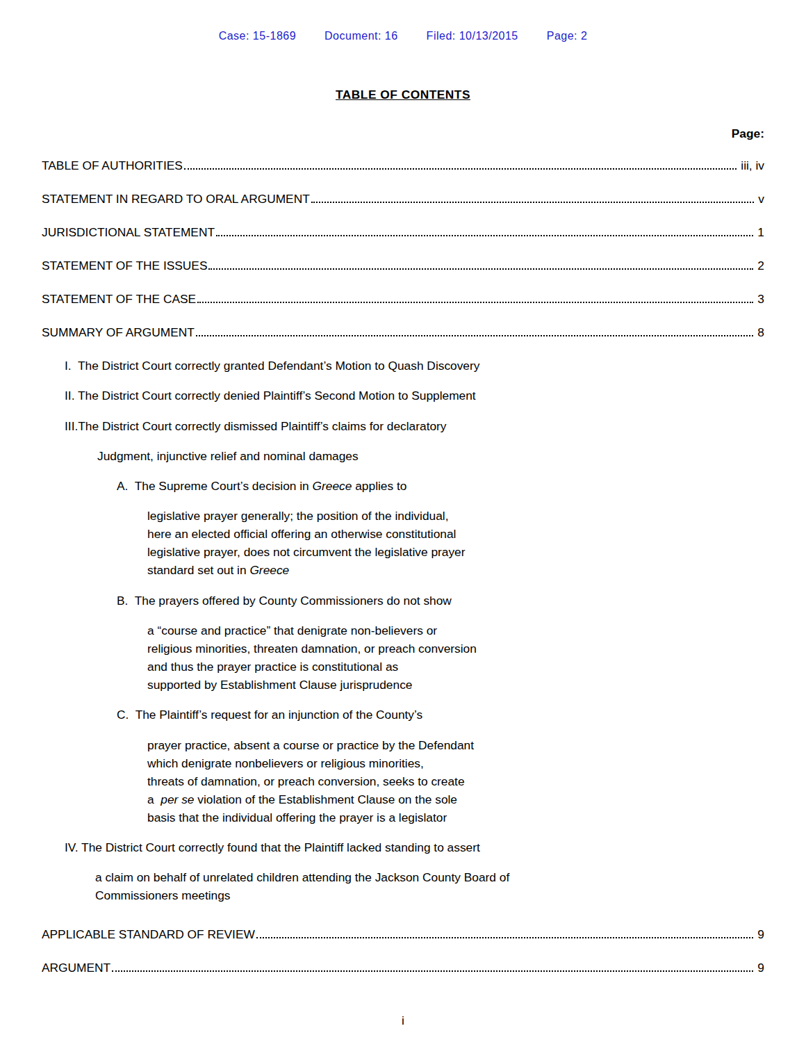Case: 15-1869 Document: 16 Filed: 10/13/2015 Page: 2
TABLE OF CONTENTS
Page:
TABLE OF AUTHORITIES iii, iv
STATEMENT IN REGARD TO ORAL ARGUMENT v
JURISDICTIONAL STATEMENT 1
STATEMENT OF THE ISSUES 2
STATEMENT OF THE CASE 3
SUMMARY OF ARGUMENT 8
I. The District Court correctly granted Defendant’s Motion to Quash Discovery
II. The District Court correctly denied Plaintiff’s Second Motion to Supplement
III.The District Court correctly dismissed Plaintiff’s claims for declaratory
Judgment, injunctive relief and nominal damages
A. The Supreme Court’s decision in Greece applies to
legislative prayer generally; the position of the individual,
here an elected official offering an otherwise constitutional
legislative prayer, does not circumvent the legislative prayer
standard set out in Greece
B. The prayers offered by County Commissioners do not show
a “course and practice” that denigrate non-believers or
religious minorities, threaten damnation, or preach conversion
and thus the prayer practice is constitutional as
supported by Establishment Clause jurisprudence
C. The Plaintiff’s request for an injunction of the County’s
prayer practice, absent a course or practice by the Defendant
which denigrate nonbelievers or religious minorities,
threats of damnation, or preach conversion, seeks to create
a per se violation of the Establishment Clause on the sole
basis that the individual offering the prayer is a legislator
IV. The District Court correctly found that the Plaintiff lacked standing to assert
a claim on behalf of unrelated children attending the Jackson County Board of
Commissioners meetings
APPLICABLE STANDARD OF REVIEW 9
ARGUMENT 9
i